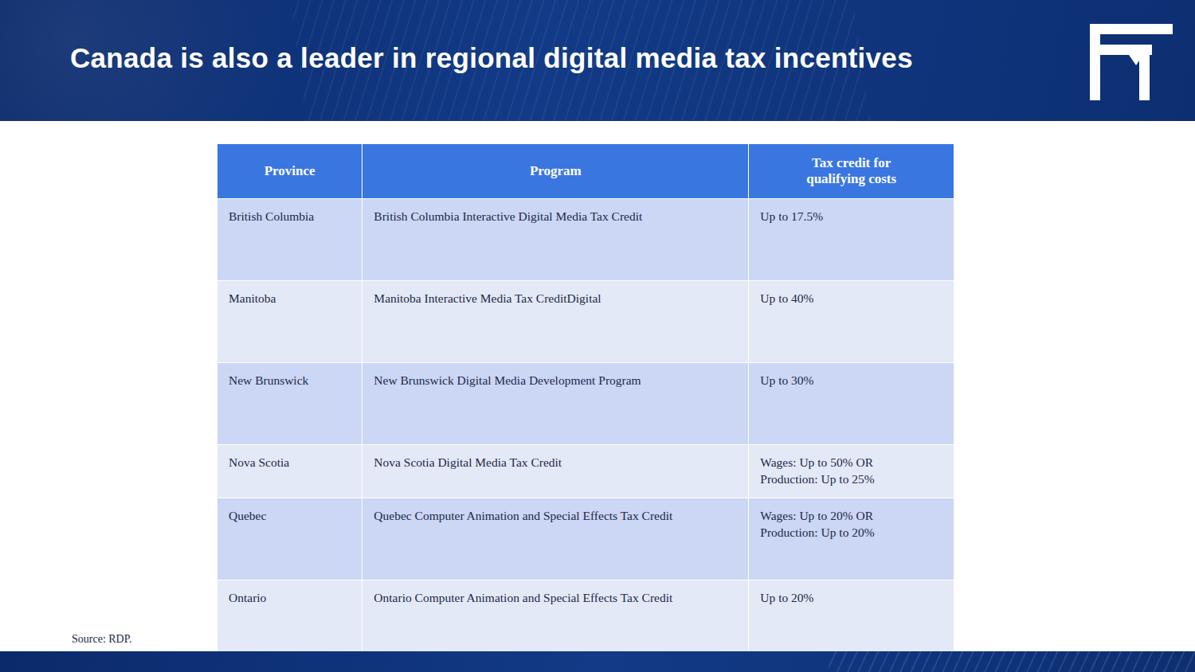Canada is also a leader in regional digital media tax incentives
| Province | Program | Tax credit for qualifying costs |
| --- | --- | --- |
| British Columbia | British Columbia Interactive Digital Media Tax Credit | Up to 17.5% |
| Manitoba | Manitoba Interactive Media Tax CreditDigital | Up to 40% |
| New Brunswick | New Brunswick Digital Media Development Program | Up to 30% |
| Nova Scotia | Nova Scotia Digital Media Tax Credit | Wages: Up to 50% OR Production: Up to 25% |
| Quebec | Quebec Computer Animation and Special Effects Tax Credit | Wages: Up to 20% OR Production: Up to 20% |
| Ontario | Ontario Computer Animation and Special Effects Tax Credit | Up to 20% |
Source: RDP.